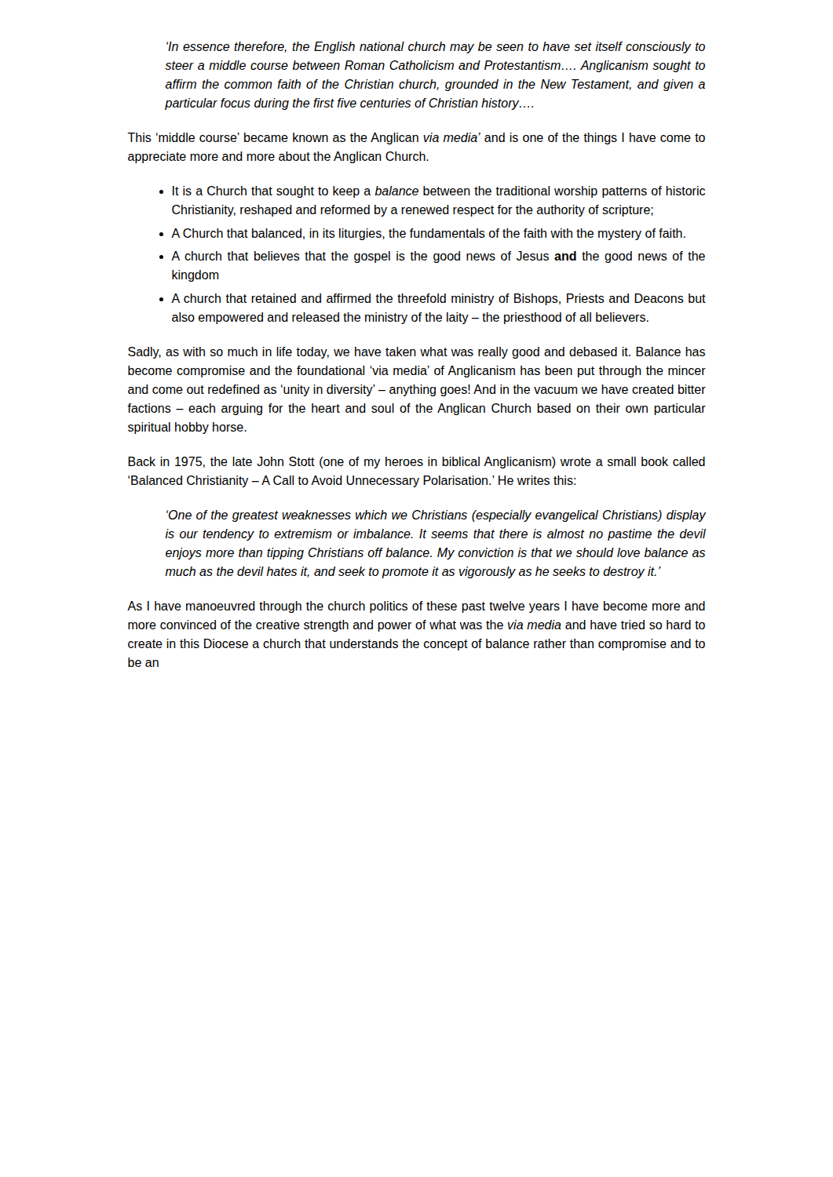‘In essence therefore, the English national church may be seen to have set itself consciously to steer a middle course between Roman Catholicism and Protestantism…. Anglicanism sought to affirm the common faith of the Christian church, grounded in the New Testament, and given a particular focus during the first five centuries of Christian history….
This ‘middle course’ became known as the Anglican via media’ and is one of the things I have come to appreciate more and more about the Anglican Church.
It is a Church that sought to keep a balance between the traditional worship patterns of historic Christianity, reshaped and reformed by a renewed respect for the authority of scripture;
A Church that balanced, in its liturgies, the fundamentals of the faith with the mystery of faith.
A church that believes that the gospel is the good news of Jesus and the good news of the kingdom
A church that retained and affirmed the threefold ministry of Bishops, Priests and Deacons but also empowered and released the ministry of the laity – the priesthood of all believers.
Sadly, as with so much in life today, we have taken what was really good and debased it. Balance has become compromise and the foundational ‘via media’ of Anglicanism has been put through the mincer and come out redefined as ‘unity in diversity’ – anything goes! And in the vacuum we have created bitter factions – each arguing for the heart and soul of the Anglican Church based on their own particular spiritual hobby horse.
Back in 1975, the late John Stott (one of my heroes in biblical Anglicanism) wrote a small book called ‘Balanced Christianity – A Call to Avoid Unnecessary Polarisation.’ He writes this:
‘One of the greatest weaknesses which we Christians (especially evangelical Christians) display is our tendency to extremism or imbalance. It seems that there is almost no pastime the devil enjoys more than tipping Christians off balance. My conviction is that we should love balance as much as the devil hates it, and seek to promote it as vigorously as he seeks to destroy it.’
As I have manoeuvred through the church politics of these past twelve years I have become more and more convinced of the creative strength and power of what was the via media and have tried so hard to create in this Diocese a church that understands the concept of balance rather than compromise and to be an